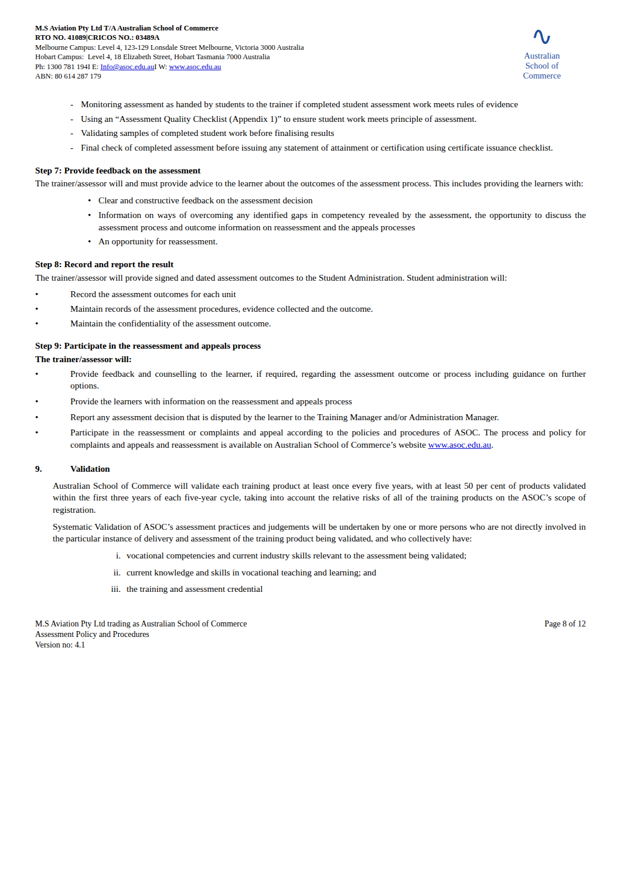M.S Aviation Pty Ltd T/A Australian School of Commerce
RTO NO. 41089|CRICOS NO.: 03489A
Melbourne Campus: Level 4, 123-129 Lonsdale Street Melbourne, Victoria 3000 Australia
Hobart Campus: Level 4, 18 Elizabeth Street, Hobart Tasmania 7000 Australia
Ph: 1300 781 194I E: Info@asoc.edu.au I W: www.asoc.edu.au
ABN: 80 614 287 179
∿
Australian
School of
Commerce
Monitoring assessment as handed by students to the trainer if completed student assessment work meets rules of evidence
Using an “Assessment Quality Checklist (Appendix 1)” to ensure student work meets principle of assessment.
Validating samples of completed student work before finalising results
Final check of completed assessment before issuing any statement of attainment or certification using certificate issuance checklist.
Step 7: Provide feedback on the assessment
The trainer/assessor will and must provide advice to the learner about the outcomes of the assessment process. This includes providing the learners with:
Clear and constructive feedback on the assessment decision
Information on ways of overcoming any identified gaps in competency revealed by the assessment, the opportunity to discuss the assessment process and outcome information on reassessment and the appeals processes
An opportunity for reassessment.
Step 8: Record and report the result
The trainer/assessor will provide signed and dated assessment outcomes to the Student Administration. Student administration will:
Record the assessment outcomes for each unit
Maintain records of the assessment procedures, evidence collected and the outcome.
Maintain the confidentiality of the assessment outcome.
Step 9: Participate in the reassessment and appeals process
The trainer/assessor will:
Provide feedback and counselling to the learner, if required, regarding the assessment outcome or process including guidance on further options.
Provide the learners with information on the reassessment and appeals process
Report any assessment decision that is disputed by the learner to the Training Manager and/or Administration Manager.
Participate in the reassessment or complaints and appeal according to the policies and procedures of ASOC. The process and policy for complaints and appeals and reassessment is available on Australian School of Commerce’s website www.asoc.edu.au.
9.
Validation
Australian School of Commerce will validate each training product at least once every five years, with at least 50 per cent of products validated within the first three years of each five-year cycle, taking into account the relative risks of all of the training products on the ASOC’s scope of registration.
Systematic Validation of ASOC’s assessment practices and judgements will be undertaken by one or more persons who are not directly involved in the particular instance of delivery and assessment of the training product being validated, and who collectively have:
vocational competencies and current industry skills relevant to the assessment being validated;
current knowledge and skills in vocational teaching and learning; and
the training and assessment credential
M.S Aviation Pty Ltd trading as Australian School of Commerce
Page 8 of 12
Assessment Policy and Procedures
Version no: 4.1